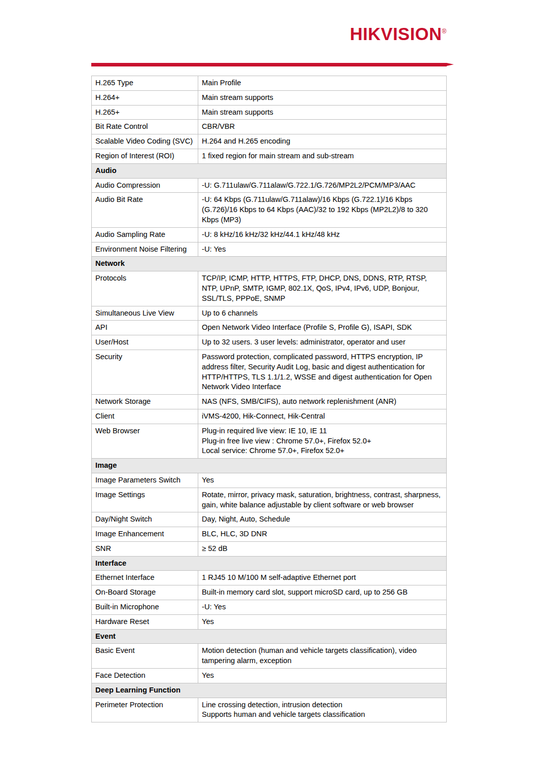HIKVISION®
| H.265 Type | Main Profile |
| H.264+ | Main stream supports |
| H.265+ | Main stream supports |
| Bit Rate Control | CBR/VBR |
| Scalable Video Coding (SVC) | H.264 and H.265 encoding |
| Region of Interest (ROI) | 1 fixed region for main stream and sub-stream |
| Audio |
| Audio Compression | -U: G.711ulaw/G.711alaw/G.722.1/G.726/MP2L2/PCM/MP3/AAC |
| Audio Bit Rate | -U: 64 Kbps (G.711ulaw/G.711alaw)/16 Kbps (G.722.1)/16 Kbps (G.726)/16 Kbps to 64 Kbps (AAC)/32 to 192 Kbps (MP2L2)/8 to 320 Kbps (MP3) |
| Audio Sampling Rate | -U: 8 kHz/16 kHz/32 kHz/44.1 kHz/48 kHz |
| Environment Noise Filtering | -U: Yes |
| Network |
| Protocols | TCP/IP, ICMP, HTTP, HTTPS, FTP, DHCP, DNS, DDNS, RTP, RTSP, NTP, UPnP, SMTP, IGMP, 802.1X, QoS, IPv4, IPv6, UDP, Bonjour, SSL/TLS, PPPoE, SNMP |
| Simultaneous Live View | Up to 6 channels |
| API | Open Network Video Interface (Profile S, Profile G), ISAPI, SDK |
| User/Host | Up to 32 users. 3 user levels: administrator, operator and user |
| Security | Password protection, complicated password, HTTPS encryption, IP address filter, Security Audit Log, basic and digest authentication for HTTP/HTTPS, TLS 1.1/1.2, WSSE and digest authentication for Open Network Video Interface |
| Network Storage | NAS (NFS, SMB/CIFS), auto network replenishment (ANR) |
| Client | iVMS-4200, Hik-Connect, Hik-Central |
| Web Browser | Plug-in required live view: IE 10, IE 11 Plug-in free live view : Chrome 57.0+, Firefox 52.0+ Local service: Chrome 57.0+, Firefox 52.0+ |
| Image |
| Image Parameters Switch | Yes |
| Image Settings | Rotate, mirror, privacy mask, saturation, brightness, contrast, sharpness, gain, white balance adjustable by client software or web browser |
| Day/Night Switch | Day, Night, Auto, Schedule |
| Image Enhancement | BLC, HLC, 3D DNR |
| SNR | ≥ 52 dB |
| Interface |
| Ethernet Interface | 1 RJ45 10 M/100 M self-adaptive Ethernet port |
| On-Board Storage | Built-in memory card slot, support microSD card, up to 256 GB |
| Built-in Microphone | -U: Yes |
| Hardware Reset | Yes |
| Event |
| Basic Event | Motion detection (human and vehicle targets classification), video tampering alarm, exception |
| Face Detection | Yes |
| Deep Learning Function |
| Perimeter Protection | Line crossing detection, intrusion detection Supports human and vehicle targets classification |